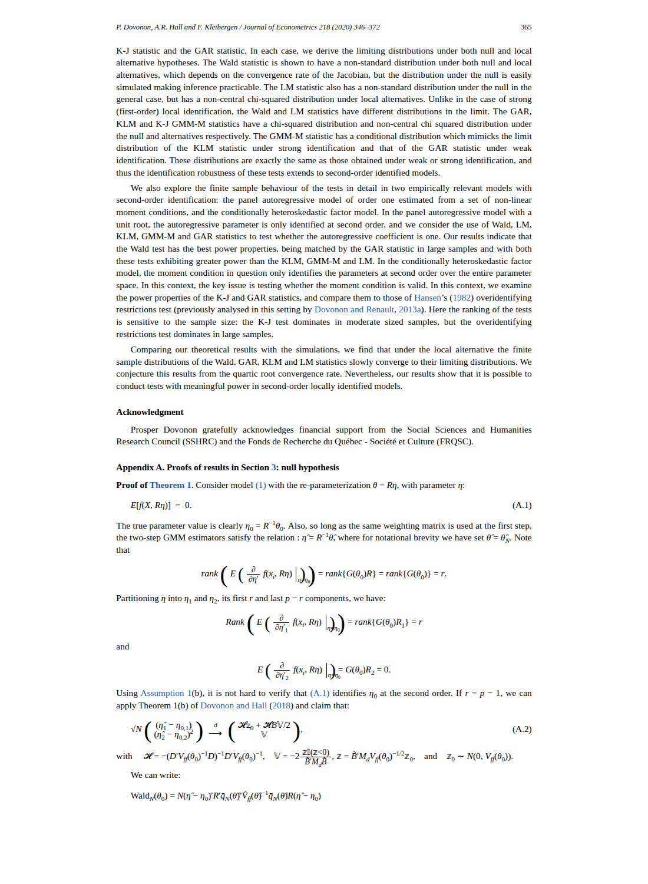P. Dovonon, A.R. Hall and F. Kleibergen / Journal of Econometrics 218 (2020) 346–372 365
K-J statistic and the GAR statistic. In each case, we derive the limiting distributions under both null and local alternative hypotheses. The Wald statistic is shown to have a non-standard distribution under both null and local alternatives, which depends on the convergence rate of the Jacobian, but the distribution under the null is easily simulated making inference practicable. The LM statistic also has a non-standard distribution under the null in the general case, but has a non-central chi-squared distribution under local alternatives. Unlike in the case of strong (first-order) local identification, the Wald and LM statistics have different distributions in the limit. The GAR, KLM and K-J GMM-M statistics have a chi-squared distribution and non-central chi squared distribution under the null and alternatives respectively. The GMM-M statistic has a conditional distribution which mimicks the limit distribution of the KLM statistic under strong identification and that of the GAR statistic under weak identification. These distributions are exactly the same as those obtained under weak or strong identification, and thus the identification robustness of these tests extends to second-order identified models.
We also explore the finite sample behaviour of the tests in detail in two empirically relevant models with second-order identification: the panel autoregressive model of order one estimated from a set of non-linear moment conditions, and the conditionally heteroskedastic factor model. In the panel autoregressive model with a unit root, the autoregressive parameter is only identified at second order, and we consider the use of Wald, LM, KLM, GMM-M and GAR statistics to test whether the autoregressive coefficient is one. Our results indicate that the Wald test has the best power properties, being matched by the GAR statistic in large samples and with both these tests exhibiting greater power than the KLM, GMM-M and LM. In the conditionally heteroskedastic factor model, the moment condition in question only identifies the parameters at second order over the entire parameter space. In this context, the key issue is testing whether the moment condition is valid. In this context, we examine the power properties of the K-J and GAR statistics, and compare them to those of Hansen’s (1982) overidentifying restrictions test (previously analysed in this setting by Dovonon and Renault, 2013a). Here the ranking of the tests is sensitive to the sample size: the K-J test dominates in moderate sized samples, but the overidentifying restrictions test dominates in large samples.
Comparing our theoretical results with the simulations, we find that under the local alternative the finite sample distributions of the Wald, GAR, KLM and LM statistics slowly converge to their limiting distributions. We conjecture this results from the quartic root convergence rate. Nevertheless, our results show that it is possible to conduct tests with meaningful power in second-order locally identified models.
Acknowledgment
Prosper Dovonon gratefully acknowledges financial support from the Social Sciences and Humanities Research Council (SSHRC) and the Fonds de Recherche du Québec - Société et Culture (FRQSC).
Appendix A. Proofs of results in Section 3: null hypothesis
Proof of Theorem 1. Consider model (1) with the re-parameterization θ = Rη, with parameter η:
E[f(X, Rη)] = 0.
(A.1)
The true parameter value is clearly η0 = R−1θ0. Also, so long as the same weighting matrix is used at the first step, the two-step GMM estimators satisfy the relation : η̂ = R−1θ̂, where for notational brevity we have set θ̂ = θ̂N. Note that
rank ( E ( ∂∂η′ f(xi, Rη) η=η0 ) ) = rank{G(θ0)R} = rank{G(θ0)} = r.
Partitioning η into η1 and η2, its first r and last p − r components, we have:
Rank ( E ( ∂∂η′1 f(xi, Rη) η=η0 ) ) = rank{G(θ0)R1} = r
and
E ( ∂∂η′2 f(xi, Rη) η=η0 ) = G(θ0)R2 = 0.
Using Assumption 1(b), it is not hard to verify that (A.1) identifies η0 at the second order. If r = p − 1, we can apply Theorem 1(b) of Dovonon and Hall (2018) and claim that:
√N ( (η̂1 − η0,1) (η̂2 − η0,2)2 ) d⟶ ( 𝓗𝕫0 + 𝓗B𝕍/2 𝕍 ),
(A.2)
with 𝓗 = −(D′Vff(θ0)−1D)−1D′Vff(θ0)−1, 𝕍 = −2𝕫𝕀(𝕫<0) B̃′MdB̃, 𝕫 = B̃′MdVff(θ0)−1/2𝕫0, and 𝕫0 ∼ N(0, Vff(θ0)).
We can write:
WaldN(θ0) = N(η̂ − η0)′R′q̄N(θ̂)′V̂ff(θ̂)−1q̄N(θ̂)R(η̂ − η0)